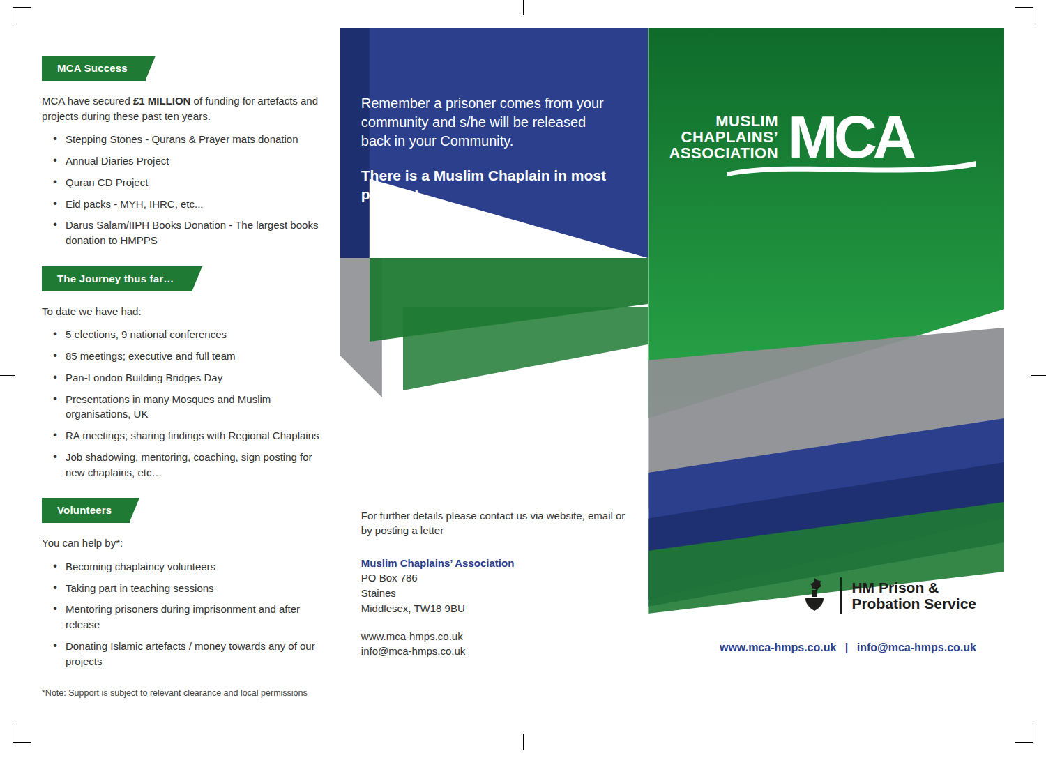MCA Success
MCA have secured £1 MILLION of funding for artefacts and projects during these past ten years.
Stepping Stones - Qurans & Prayer mats donation
Annual Diaries Project
Quran CD Project
Eid packs - MYH, IHRC, etc...
Darus Salam/IIPH Books Donation - The largest books donation to HMPPS
The Journey thus far…
To date we have had:
5 elections, 9 national conferences
85 meetings; executive and full team
Pan-London Building Bridges Day
Presentations in many Mosques and Muslim organisations, UK
RA meetings; sharing findings with Regional Chaplains
Job shadowing, mentoring, coaching, sign posting for new chaplains, etc…
Volunteers
You can help by*:
Becoming chaplaincy volunteers
Taking part in teaching sessions
Mentoring prisoners during imprisonment and after release
Donating Islamic artefacts / money towards any of our projects
*Note: Support is subject to relevant clearance and local permissions
Remember a prisoner comes from your community and s/he will be released back in your Community.
There is a Muslim Chaplain in most prisons!
For further details please contact us via website, email or by posting a letter
Muslim Chaplains’ Association
PO Box 786
Staines
Middlesex, TW18 9BU
www.mca-hmps.co.uk
info@mca-hmps.co.uk
Muslim Chaplains’ Association
MCA
HM Prison &
Probation Service
www.mca-hmps.co.uk | info@mca-hmps.co.uk